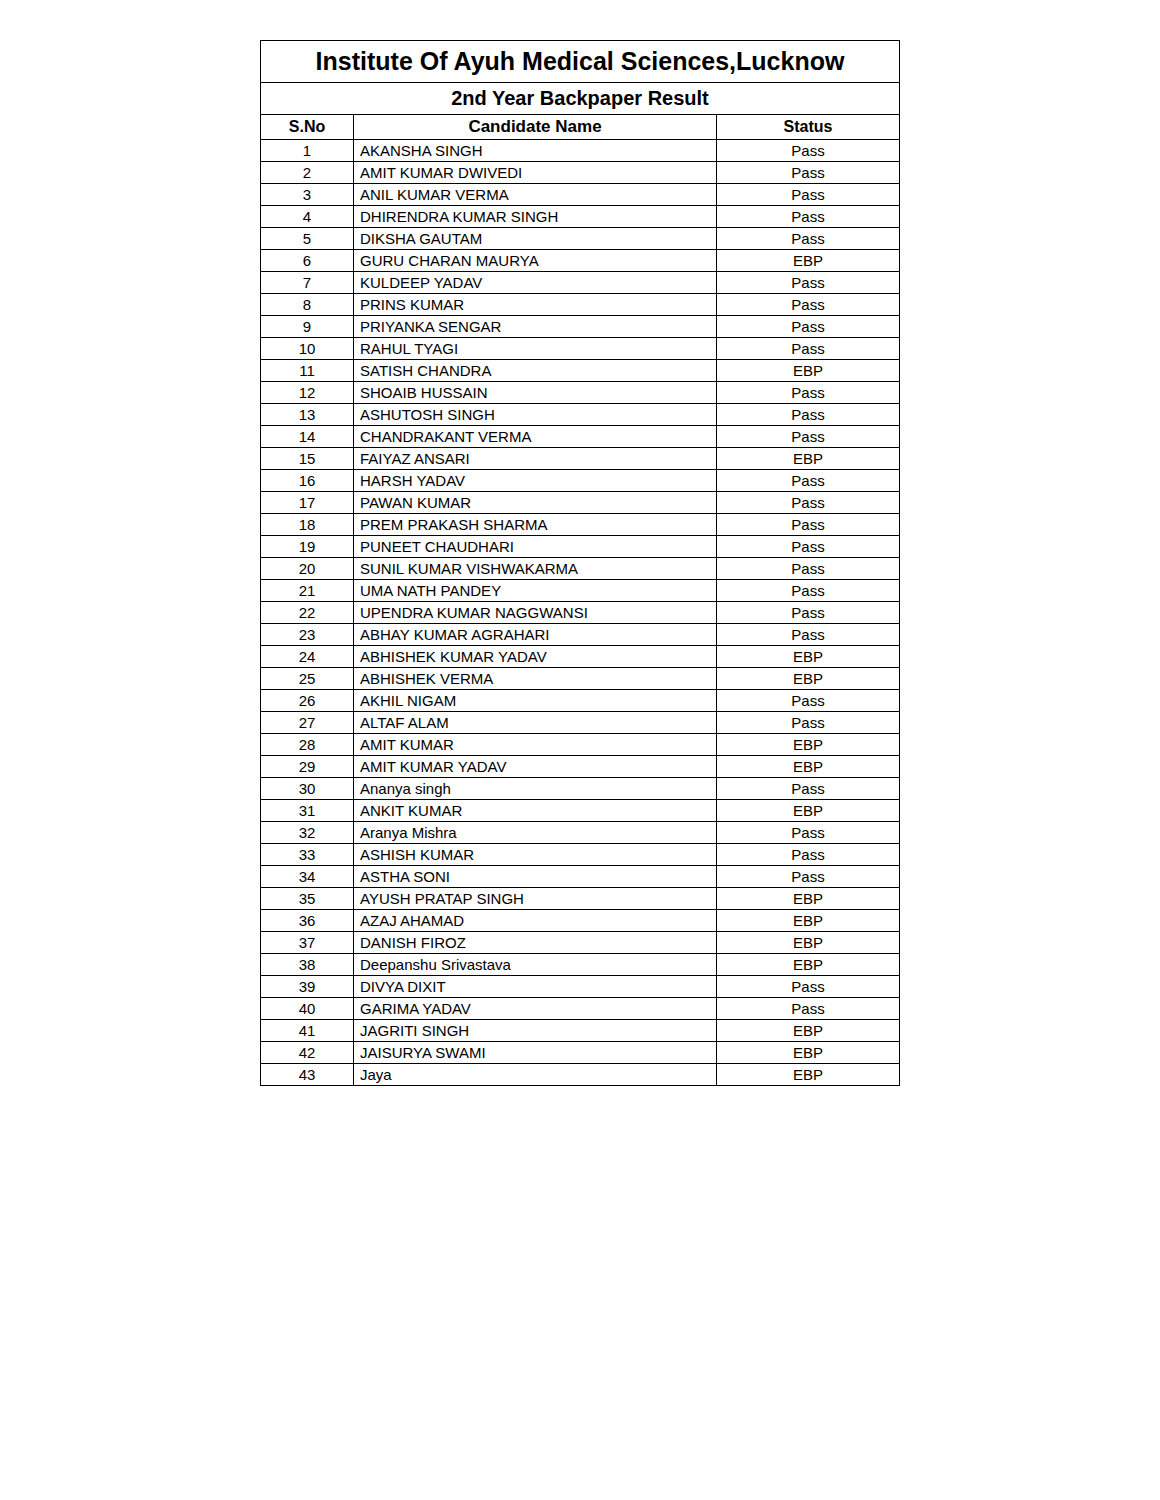| Institute Of Ayuh Medical Sciences,Lucknow |
| 2nd Year Backpaper Result |
| S.No | Candidate Name | Status |
| 1 | AKANSHA SINGH | Pass |
| 2 | AMIT KUMAR DWIVEDI | Pass |
| 3 | ANIL KUMAR VERMA | Pass |
| 4 | DHIRENDRA KUMAR SINGH | Pass |
| 5 | DIKSHA GAUTAM | Pass |
| 6 | GURU CHARAN MAURYA | EBP |
| 7 | KULDEEP YADAV | Pass |
| 8 | PRINS KUMAR | Pass |
| 9 | PRIYANKA SENGAR | Pass |
| 10 | RAHUL TYAGI | Pass |
| 11 | SATISH CHANDRA | EBP |
| 12 | SHOAIB HUSSAIN | Pass |
| 13 | ASHUTOSH SINGH | Pass |
| 14 | CHANDRAKANT VERMA | Pass |
| 15 | FAIYAZ ANSARI | EBP |
| 16 | HARSH YADAV | Pass |
| 17 | PAWAN KUMAR | Pass |
| 18 | PREM PRAKASH SHARMA | Pass |
| 19 | PUNEET CHAUDHARI | Pass |
| 20 | SUNIL KUMAR VISHWAKARMA | Pass |
| 21 | UMA NATH PANDEY | Pass |
| 22 | UPENDRA KUMAR NAGGWANSI | Pass |
| 23 | ABHAY KUMAR AGRAHARI | Pass |
| 24 | ABHISHEK KUMAR YADAV | EBP |
| 25 | ABHISHEK VERMA | EBP |
| 26 | AKHIL NIGAM | Pass |
| 27 | ALTAF ALAM | Pass |
| 28 | AMIT KUMAR | EBP |
| 29 | AMIT KUMAR YADAV | EBP |
| 30 | Ananya singh | Pass |
| 31 | ANKIT KUMAR | EBP |
| 32 | Aranya Mishra | Pass |
| 33 | ASHISH KUMAR | Pass |
| 34 | ASTHA SONI | Pass |
| 35 | AYUSH PRATAP SINGH | EBP |
| 36 | AZAJ AHAMAD | EBP |
| 37 | DANISH FIROZ | EBP |
| 38 | Deepanshu Srivastava | EBP |
| 39 | DIVYA DIXIT | Pass |
| 40 | GARIMA YADAV | Pass |
| 41 | JAGRITI SINGH | EBP |
| 42 | JAISURYA SWAMI | EBP |
| 43 | Jaya | EBP |